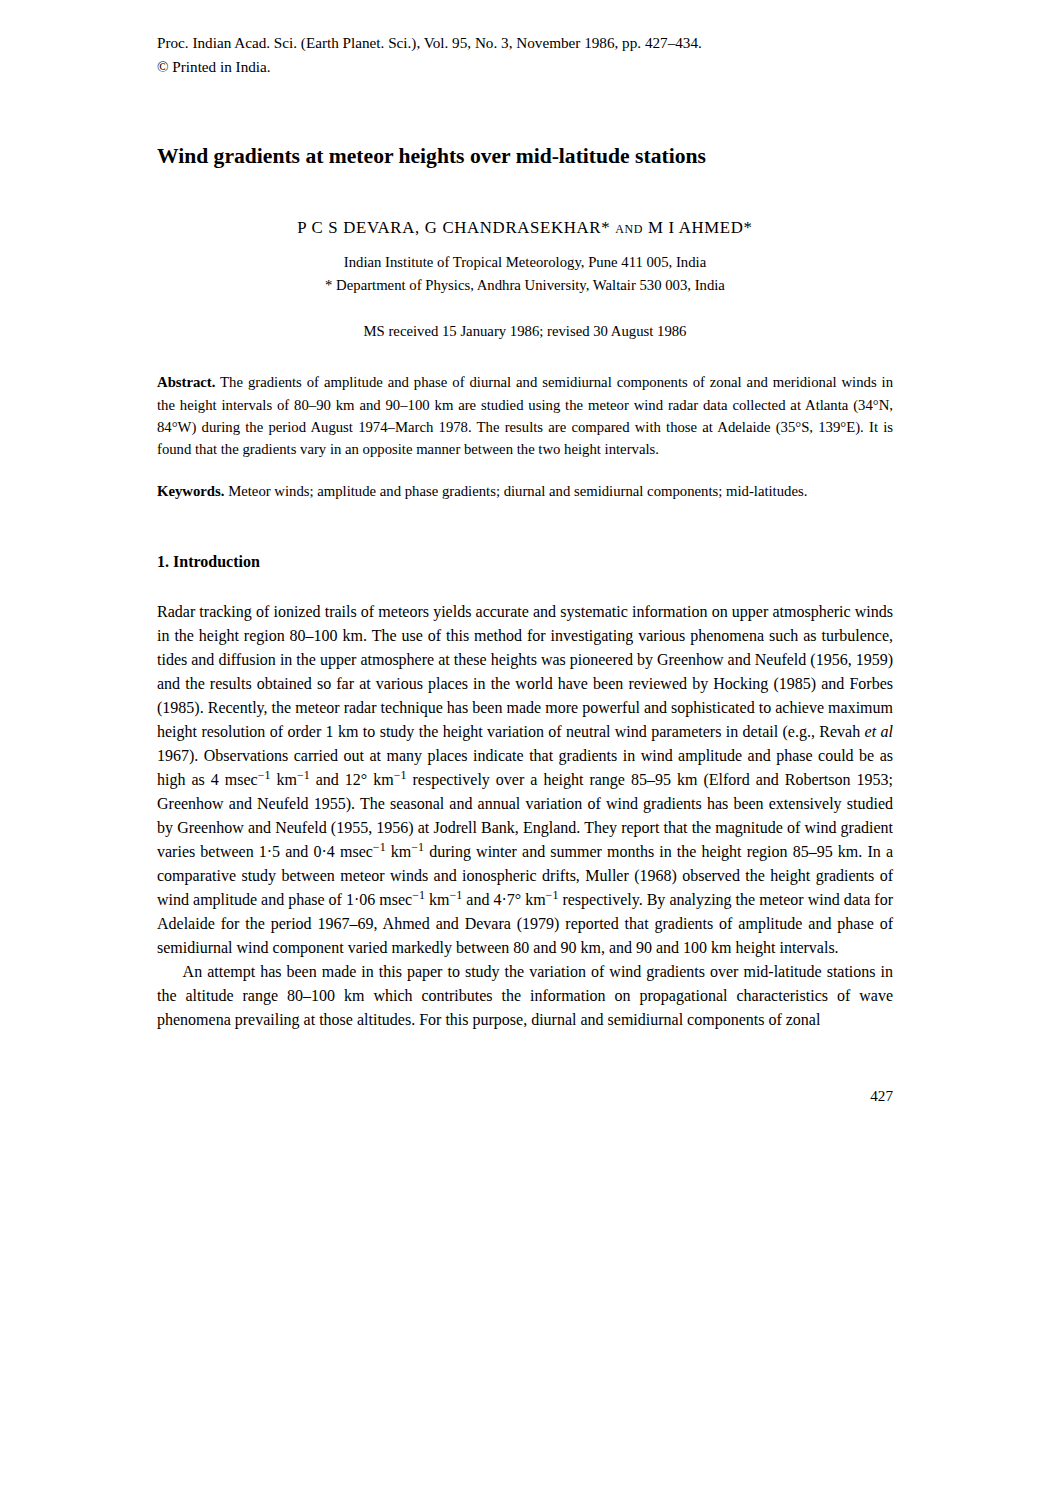Proc. Indian Acad. Sci. (Earth Planet. Sci.), Vol. 95, No. 3, November 1986, pp. 427–434.
© Printed in India.
Wind gradients at meteor heights over mid-latitude stations
P C S DEVARA, G CHANDRASEKHAR* and M I AHMED*
Indian Institute of Tropical Meteorology, Pune 411 005, India
* Department of Physics, Andhra University, Waltair 530 003, India
MS received 15 January 1986; revised 30 August 1986
Abstract. The gradients of amplitude and phase of diurnal and semidiurnal components of zonal and meridional winds in the height intervals of 80–90 km and 90–100 km are studied using the meteor wind radar data collected at Atlanta (34°N, 84°W) during the period August 1974–March 1978. The results are compared with those at Adelaide (35°S, 139°E). It is found that the gradients vary in an opposite manner between the two height intervals.
Keywords. Meteor winds; amplitude and phase gradients; diurnal and semidiurnal components; mid-latitudes.
1. Introduction
Radar tracking of ionized trails of meteors yields accurate and systematic information on upper atmospheric winds in the height region 80–100 km. The use of this method for investigating various phenomena such as turbulence, tides and diffusion in the upper atmosphere at these heights was pioneered by Greenhow and Neufeld (1956, 1959) and the results obtained so far at various places in the world have been reviewed by Hocking (1985) and Forbes (1985). Recently, the meteor radar technique has been made more powerful and sophisticated to achieve maximum height resolution of order 1 km to study the height variation of neutral wind parameters in detail (e.g., Revah et al 1967). Observations carried out at many places indicate that gradients in wind amplitude and phase could be as high as 4 msec−1 km−1 and 12° km−1 respectively over a height range 85–95 km (Elford and Robertson 1953; Greenhow and Neufeld 1955). The seasonal and annual variation of wind gradients has been extensively studied by Greenhow and Neufeld (1955, 1956) at Jodrell Bank, England. They report that the magnitude of wind gradient varies between 1·5 and 0·4 msec−1 km−1 during winter and summer months in the height region 85–95 km. In a comparative study between meteor winds and ionospheric drifts, Muller (1968) observed the height gradients of wind amplitude and phase of 1·06 msec−1 km−1 and 4·7° km−1 respectively. By analyzing the meteor wind data for Adelaide for the period 1967–69, Ahmed and Devara (1979) reported that gradients of amplitude and phase of semidiurnal wind component varied markedly between 80 and 90 km, and 90 and 100 km height intervals.
An attempt has been made in this paper to study the variation of wind gradients over mid-latitude stations in the altitude range 80–100 km which contributes the information on propagational characteristics of wave phenomena prevailing at those altitudes. For this purpose, diurnal and semidiurnal components of zonal
427